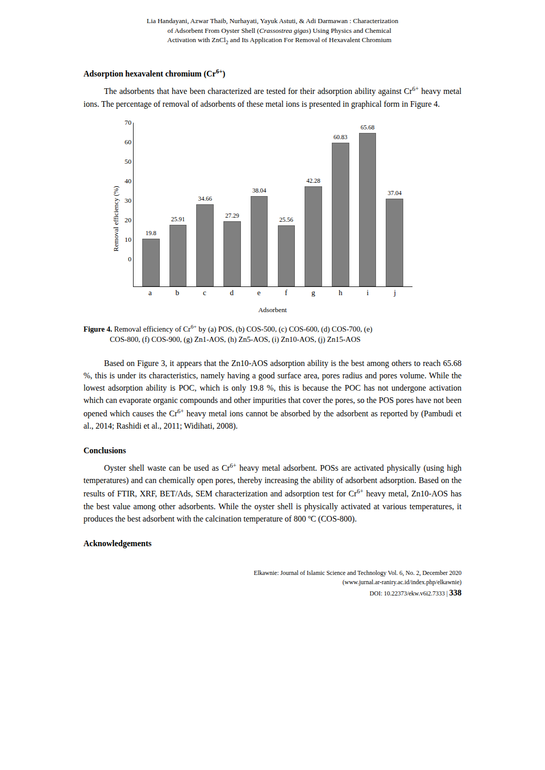Lia Handayani, Azwar Thaib, Nurhayati, Yayuk Astuti, & Adi Darmawan : Characterization of Adsorbent From Oyster Shell (Crassostrea gigas) Using Physics and Chemical Activation with ZnCl2 and Its Application For Removal of Hexavalent Chromium
Adsorption hexavalent chromium (Cr6+)
The adsorbents that have been characterized are tested for their adsorption ability against Cr6+ heavy metal ions. The percentage of removal of adsorbents of these metal ions is presented in graphical form in Figure 4.
Removal efficiency (%)
70 60 50 40 30 20 10 0
19.8
25.91
34.66
27.29
38.04
25.56
42.28
60.83
65.68
37.04
abcdefghij
Adsorbent
Figure 4. Removal efficiency of Cr6+ by (a) POS, (b) COS-500, (c) COS-600, (d) COS-700, (e) COS-800, (f) COS-900, (g) Zn1-AOS, (h) Zn5-AOS, (i) Zn10-AOS, (j) Zn15-AOS
Based on Figure 3, it appears that the Zn10-AOS adsorption ability is the best among others to reach 65.68 %, this is under its characteristics, namely having a good surface area, pores radius and pores volume. While the lowest adsorption ability is POC, which is only 19.8 %, this is because the POC has not undergone activation which can evaporate organic compounds and other impurities that cover the pores, so the POS pores have not been opened which causes the Cr6+ heavy metal ions cannot be absorbed by the adsorbent as reported by (Pambudi et al., 2014; Rashidi et al., 2011; Widihati, 2008).
Conclusions
Oyster shell waste can be used as Cr6+ heavy metal adsorbent. POSs are activated physically (using high temperatures) and can chemically open pores, thereby increasing the ability of adsorbent adsorption. Based on the results of FTIR, XRF, BET/Ads, SEM characterization and adsorption test for Cr6+ heavy metal, Zn10-AOS has the best value among other adsorbents. While the oyster shell is physically activated at various temperatures, it produces the best adsorbent with the calcination temperature of 800 ºC (COS-800).
Acknowledgements
Elkawnie: Journal of Islamic Science and Technology Vol. 6, No. 2, December 2020
(www.jurnal.ar-raniry.ac.id/index.php/elkawnie)
DOI: 10.22373/ekw.v6i2.7333 | 338